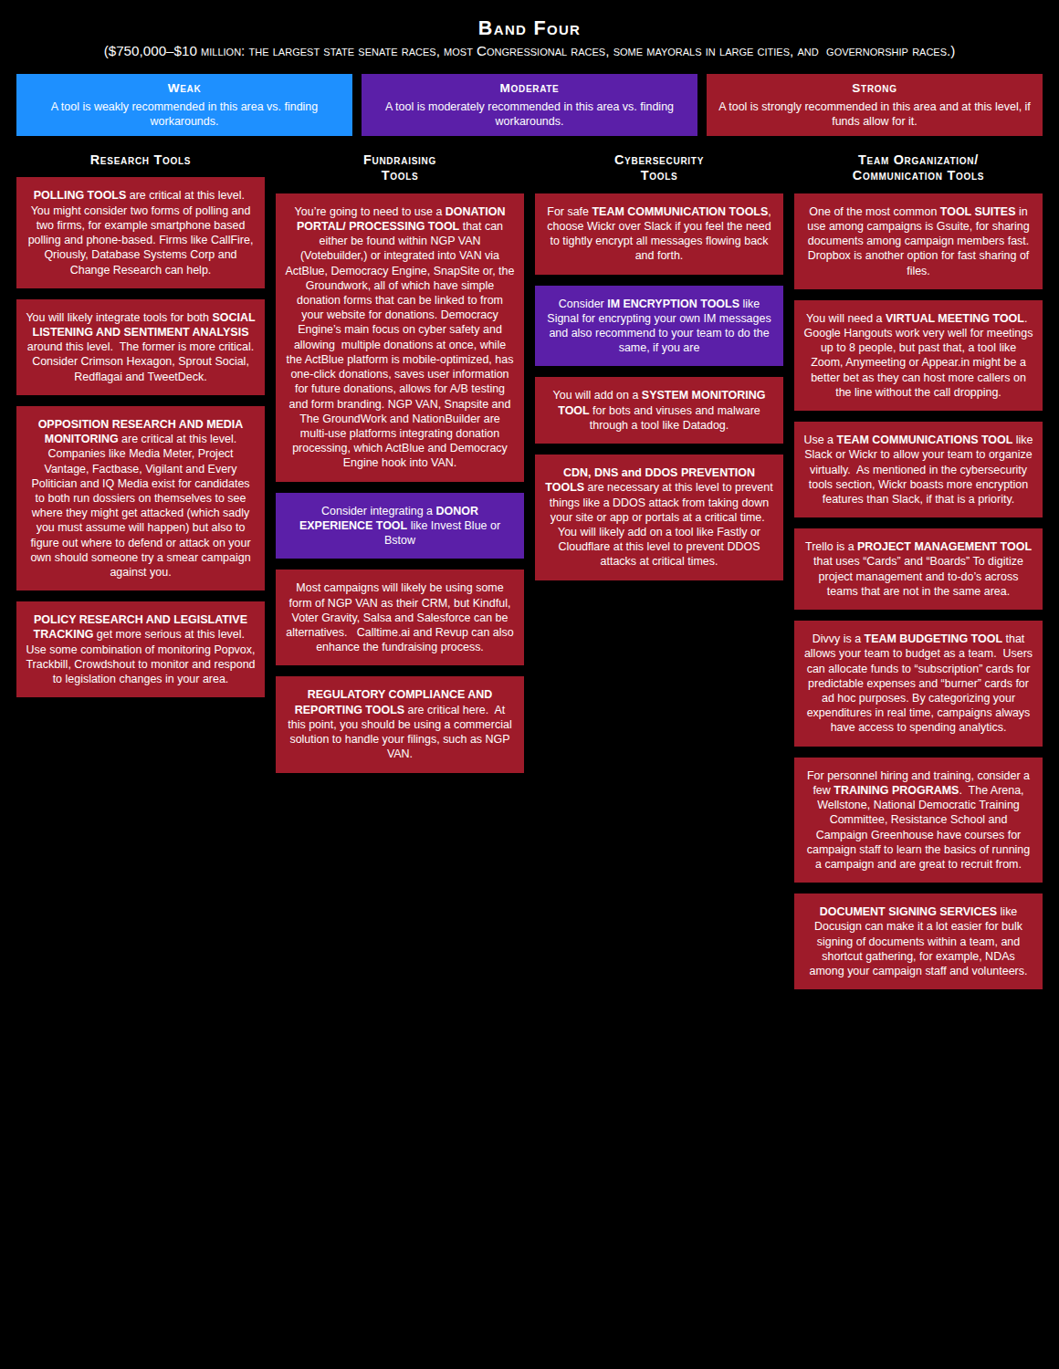Band Four
($750,000–$10 million: the largest state senate races, most Congressional races, some mayorals in large cities, and governorship races.)
Weak
A tool is weakly recommended in this area vs. finding workarounds.
Moderate
A tool is moderately recommended in this area vs. finding workarounds.
Strong
A tool is strongly recommended in this area and at this level, if funds allow for it.
Research Tools
POLLING TOOLS are critical at this level. You might consider two forms of polling and two firms, for example smartphone based polling and phone-based. Firms like CallFire, Qriously, Database Systems Corp and Change Research can help.
You will likely integrate tools for both SOCIAL LISTENING AND SENTIMENT ANALYSIS around this level. The former is more critical. Consider Crimson Hexagon, Sprout Social, Redflagai and TweetDeck.
OPPOSITION RESEARCH AND MEDIA MONITORING are critical at this level. Companies like Media Meter, Project Vantage, Factbase, Vigilant and Every Politician and IQ Media exist for candidates to both run dossiers on themselves to see where they might get attacked (which sadly you must assume will happen) but also to figure out where to defend or attack on your own should someone try a smear campaign against you.
POLICY RESEARCH AND LEGISLATIVE TRACKING get more serious at this level. Use some combination of monitoring Popvox, Trackbill, Crowdshout to monitor and respond to legislation changes in your area.
Fundraising
Tools
You’re going to need to use a DONATION PORTAL/ PROCESSING TOOL that can either be found within NGP VAN (Votebuilder,) or integrated into VAN via ActBlue, Democracy Engine, SnapSite or, the Groundwork, all of which have simple donation forms that can be linked to from your website for donations. Democracy Engine’s main focus on cyber safety and allowing multiple donations at once, while the ActBlue platform is mobile-optimized, has one-click donations, saves user information for future donations, allows for A/B testing and form branding. NGP VAN, Snapsite and The GroundWork and NationBuilder are multi-use platforms integrating donation processing, which ActBlue and Democracy Engine hook into VAN.
Consider integrating a DONOR EXPERIENCE TOOL like Invest Blue or Bstow
Most campaigns will likely be using some form of NGP VAN as their CRM, but Kindful, Voter Gravity, Salsa and Salesforce can be alternatives. Calltime.ai and Revup can also enhance the fundraising process.
REGULATORY COMPLIANCE AND REPORTING TOOLS are critical here. At this point, you should be using a commercial solution to handle your filings, such as NGP VAN.
Cybersecurity
Tools
For safe TEAM COMMUNICATION TOOLS, choose Wickr over Slack if you feel the need to tightly encrypt all messages flowing back and forth.
Consider IM ENCRYPTION TOOLS like Signal for encrypting your own IM messages and also recommend to your team to do the same, if you are
You will add on a SYSTEM MONITORING TOOL for bots and viruses and malware through a tool like Datadog.
CDN, DNS and DDOS PREVENTION TOOLS are necessary at this level to prevent things like a DDOS attack from taking down your site or app or portals at a critical time. You will likely add on a tool like Fastly or Cloudflare at this level to prevent DDOS attacks at critical times.
Team Organization/
Communication Tools
One of the most common TOOL SUITES in use among campaigns is Gsuite, for sharing documents among campaign members fast. Dropbox is another option for fast sharing of files.
You will need a VIRTUAL MEETING TOOL. Google Hangouts work very well for meetings up to 8 people, but past that, a tool like Zoom, Anymeeting or Appear.in might be a better bet as they can host more callers on the line without the call dropping.
Use a TEAM COMMUNICATIONS TOOL like Slack or Wickr to allow your team to organize virtually. As mentioned in the cybersecurity tools section, Wickr boasts more encryption features than Slack, if that is a priority.
Trello is a PROJECT MANAGEMENT TOOL that uses “Cards” and “Boards” To digitize project management and to-do’s across teams that are not in the same area.
Divvy is a TEAM BUDGETING TOOL that allows your team to budget as a team. Users can allocate funds to “subscription” cards for predictable expenses and “burner” cards for ad hoc purposes. By categorizing your expenditures in real time, campaigns always have access to spending analytics.
For personnel hiring and training, consider a few TRAINING PROGRAMS. The Arena, Wellstone, National Democratic Training Committee, Resistance School and Campaign Greenhouse have courses for campaign staff to learn the basics of running a campaign and are great to recruit from.
DOCUMENT SIGNING SERVICES like Docusign can make it a lot easier for bulk signing of documents within a team, and shortcut gathering, for example, NDAs among your campaign staff and volunteers.